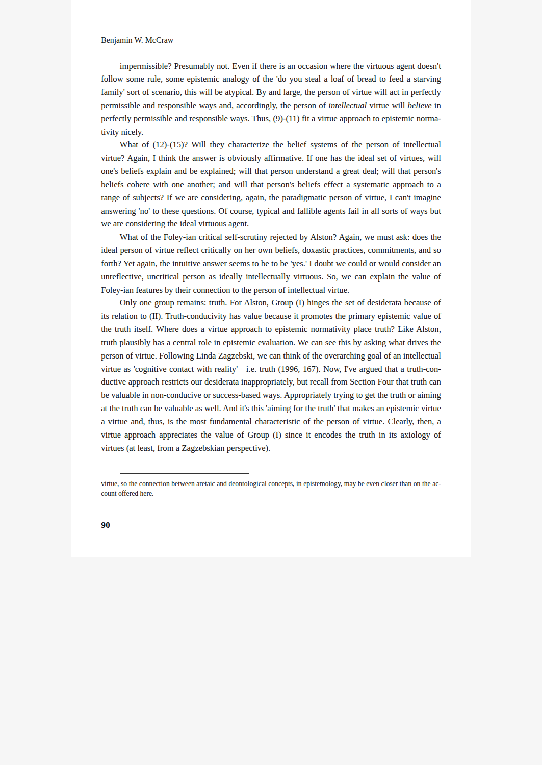Benjamin W. McCraw
impermissible? Presumably not. Even if there is an occasion where the virtuous agent doesn't follow some rule, some epistemic analogy of the 'do you steal a loaf of bread to feed a starving family' sort of scenario, this will be atypical. By and large, the person of virtue will act in perfectly permissible and responsible ways and, accordingly, the person of intellectual virtue will believe in perfectly permissible and responsible ways. Thus, (9)-(11) fit a virtue approach to epistemic normativity nicely.
What of (12)-(15)? Will they characterize the belief systems of the person of intellectual virtue? Again, I think the answer is obviously affirmative. If one has the ideal set of virtues, will one's beliefs explain and be explained; will that person understand a great deal; will that person's beliefs cohere with one another; and will that person's beliefs effect a systematic approach to a range of subjects? If we are considering, again, the paradigmatic person of virtue, I can't imagine answering 'no' to these questions. Of course, typical and fallible agents fail in all sorts of ways but we are considering the ideal virtuous agent.
What of the Foley-ian critical self-scrutiny rejected by Alston? Again, we must ask: does the ideal person of virtue reflect critically on her own beliefs, doxastic practices, commitments, and so forth? Yet again, the intuitive answer seems to be to be 'yes.' I doubt we could or would consider an unreflective, uncritical person as ideally intellectually virtuous. So, we can explain the value of Foley-ian features by their connection to the person of intellectual virtue.
Only one group remains: truth. For Alston, Group (I) hinges the set of desiderata because of its relation to (II). Truth-conducivity has value because it promotes the primary epistemic value of the truth itself. Where does a virtue approach to epistemic normativity place truth? Like Alston, truth plausibly has a central role in epistemic evaluation. We can see this by asking what drives the person of virtue. Following Linda Zagzebski, we can think of the overarching goal of an intellectual virtue as 'cognitive contact with reality'—i.e. truth (1996, 167). Now, I've argued that a truth-conductive approach restricts our desiderata inappropriately, but recall from Section Four that truth can be valuable in non-conducive or success-based ways. Appropriately trying to get the truth or aiming at the truth can be valuable as well. And it's this 'aiming for the truth' that makes an epistemic virtue a virtue and, thus, is the most fundamental characteristic of the person of virtue. Clearly, then, a virtue approach appreciates the value of Group (I) since it encodes the truth in its axiology of virtues (at least, from a Zagzebskian perspective).
virtue, so the connection between aretaic and deontological concepts, in epistemology, may be even closer than on the account offered here.
90